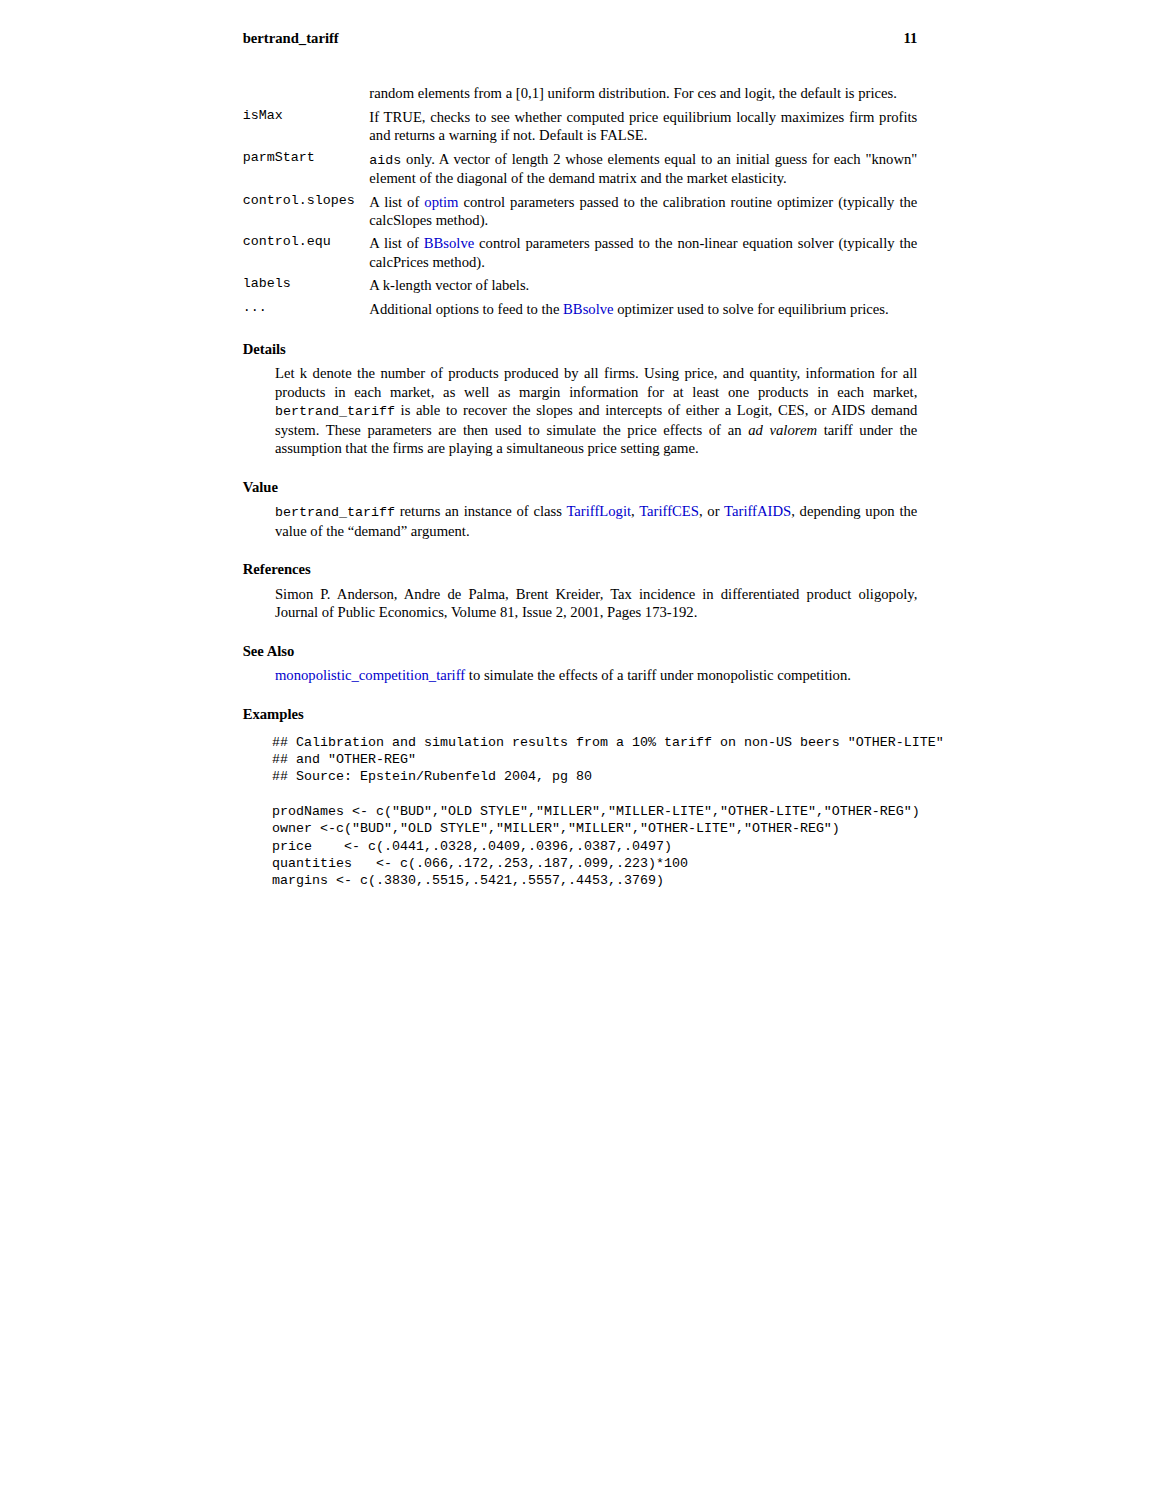bertrand_tariff 11
random elements from a [0,1] uniform distribution. For ces and logit, the default is prices.
isMax
If TRUE, checks to see whether computed price equilibrium locally maximizes firm profits and returns a warning if not. Default is FALSE.
parmStart
aids only. A vector of length 2 whose elements equal to an initial guess for each "known" element of the diagonal of the demand matrix and the market elasticity.
control.slopes
A list of optim control parameters passed to the calibration routine optimizer (typically the calcSlopes method).
control.equ
A list of BBsolve control parameters passed to the non-linear equation solver (typically the calcPrices method).
labels
A k-length vector of labels.
...
Additional options to feed to the BBsolve optimizer used to solve for equilibrium prices.
Details
Let k denote the number of products produced by all firms. Using price, and quantity, information for all products in each market, as well as margin information for at least one products in each market, bertrand_tariff is able to recover the slopes and intercepts of either a Logit, CES, or AIDS demand system. These parameters are then used to simulate the price effects of an ad valorem tariff under the assumption that the firms are playing a simultaneous price setting game.
Value
bertrand_tariff returns an instance of class TariffLogit, TariffCES, or TariffAIDS, depending upon the value of the “demand” argument.
References
Simon P. Anderson, Andre de Palma, Brent Kreider, Tax incidence in differentiated product oligopoly, Journal of Public Economics, Volume 81, Issue 2, 2001, Pages 173-192.
See Also
monopolistic_competition_tariff to simulate the effects of a tariff under monopolistic competition.
Examples
## Calibration and simulation results from a 10% tariff on non-US beers "OTHER-LITE"
## and "OTHER-REG"
## Source: Epstein/Rubenfeld 2004, pg 80

prodNames <- c("BUD","OLD STYLE","MILLER","MILLER-LITE","OTHER-LITE","OTHER-REG")
owner <-c("BUD","OLD STYLE","MILLER","MILLER","OTHER-LITE","OTHER-REG")
price    <- c(.0441,.0328,.0409,.0396,.0387,.0497)
quantities   <- c(.066,.172,.253,.187,.099,.223)*100
margins <- c(.3830,.5515,.5421,.5557,.4453,.3769)